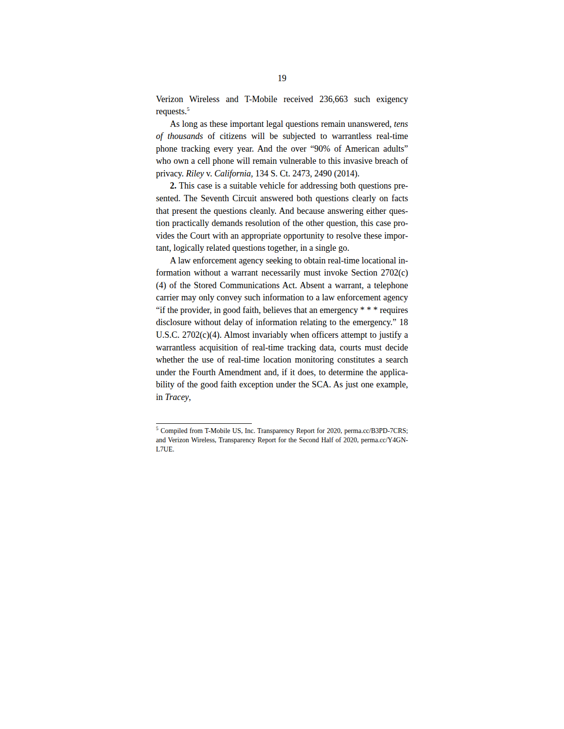19
Verizon Wireless and T-Mobile received 236,663 such exigency requests.5
As long as these important legal questions remain unanswered, tens of thousands of citizens will be subjected to warrantless real-time phone tracking every year. And the over “90% of American adults” who own a cell phone will remain vulnerable to this invasive breach of privacy. Riley v. California, 134 S. Ct. 2473, 2490 (2014).
2. This case is a suitable vehicle for addressing both questions presented. The Seventh Circuit answered both questions clearly on facts that present the questions cleanly. And because answering either question practically demands resolution of the other question, this case provides the Court with an appropriate opportunity to resolve these important, logically related questions together, in a single go.
A law enforcement agency seeking to obtain real-time locational information without a warrant necessarily must invoke Section 2702(c)(4) of the Stored Communications Act. Absent a warrant, a telephone carrier may only convey such information to a law enforcement agency “if the provider, in good faith, believes that an emergency * * * requires disclosure without delay of information relating to the emergency.” 18 U.S.C. 2702(c)(4). Almost invariably when officers attempt to justify a warrantless acquisition of real-time tracking data, courts must decide whether the use of real-time location monitoring constitutes a search under the Fourth Amendment and, if it does, to determine the applicability of the good faith exception under the SCA. As just one example, in Tracey,
5 Compiled from T-Mobile US, Inc. Transparency Report for 2020, perma.cc/B3PD-7CRS; and Verizon Wireless, Transparency Report for the Second Half of 2020, perma.cc/Y4GN-L7UE.